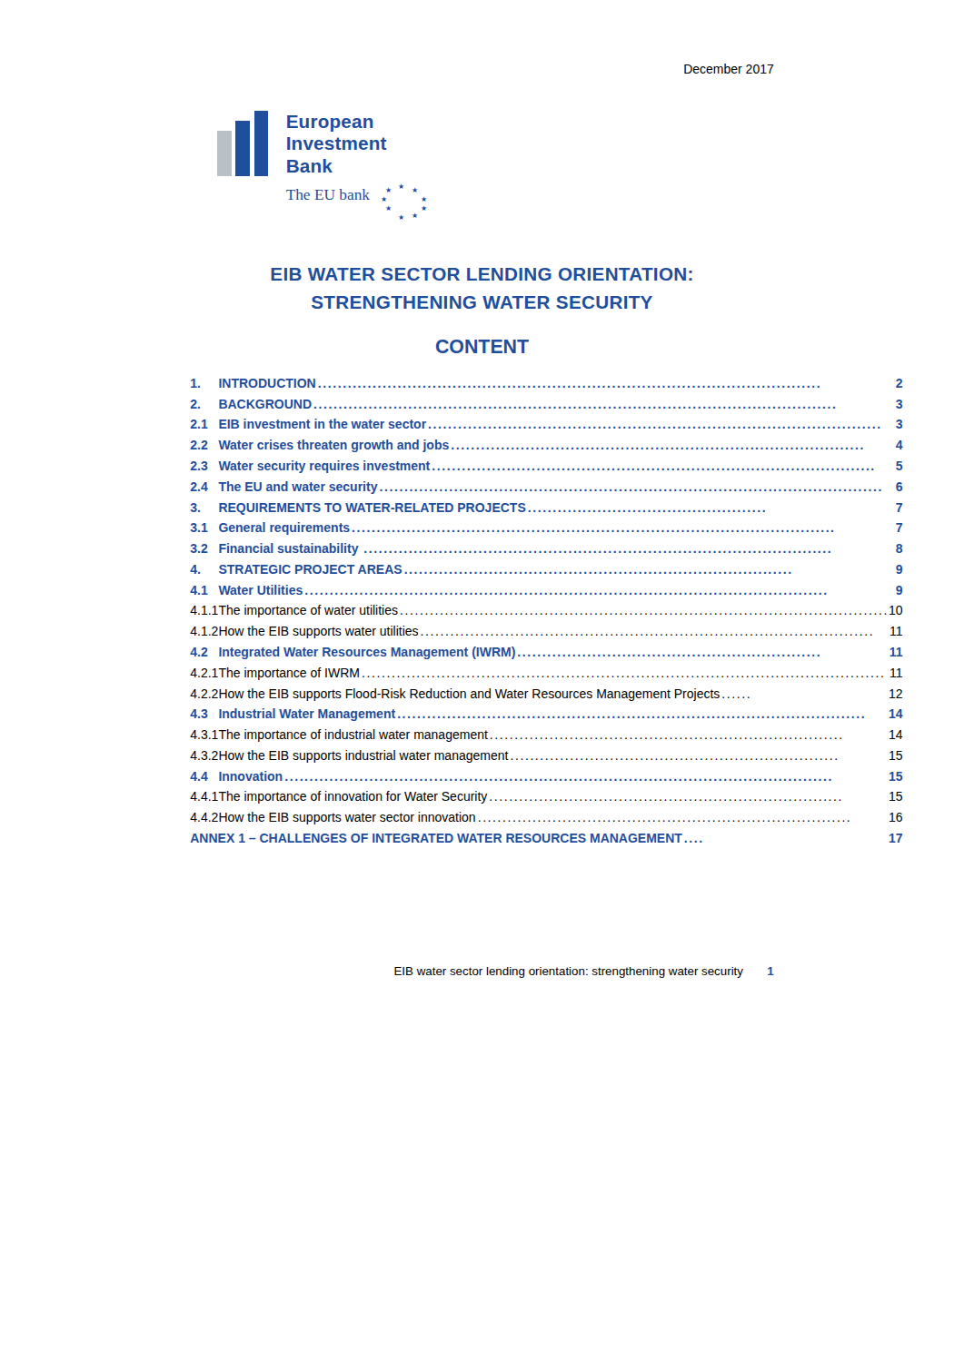December 2017
European
Investment
Bank
The EU bank ★ ★ ★ ★ ★ ★ ★ ★ ★
EIB WATER SECTOR LENDING ORIENTATION:
STRENGTHENING WATER SECURITY
CONTENT
| 1. | INTRODUCTION ..................................................................................................... | 2 |
| 2. | BACKGROUND ......................................................................................................... | 3 |
| 2.1 | EIB investment in the water sector ........................................................................................... | 3 |
| 2.2 | Water crises threaten growth and jobs ................................................................................... | 4 |
| 2.3 | Water security requires investment ......................................................................................... | 5 |
| 2.4 | The EU and water security ..................................................................................................... | 6 |
| 3. | REQUIREMENTS TO WATER-RELATED PROJECTS ................................................ | 7 |
| 3.1 | General requirements ................................................................................................. | 7 |
| 3.2 | Financial sustainability .............................................................................................. | 8 |
| 4. | STRATEGIC PROJECT AREAS .............................................................................. | 9 |
| 4.1 | Water Utilities ......................................................................................................... | 9 |
| 4.1.1 | The importance of water utilities .................................................................................................. | 10 |
| 4.1.2 | How the EIB supports water utilities ........................................................................................... | 11 |
| 4.2 | Integrated Water Resources Management (IWRM) ............................................................. | 11 |
| 4.2.1 | The importance of IWRM ......................................................................................................... | 11 |
| 4.2.2 | How the EIB supports Flood-Risk Reduction and Water Resources Management Projects ...... | 12 |
| 4.3 | Industrial Water Management .............................................................................................. | 14 |
| 4.3.1 | The importance of industrial water management ....................................................................... | 14 |
| 4.3.2 | How the EIB supports industrial water management .................................................................. | 15 |
| 4.4 | Innovation .............................................................................................................. | 15 |
| 4.4.1 | The importance of innovation for Water Security ....................................................................... | 15 |
| 4.4.2 | How the EIB supports water sector innovation ........................................................................... | 16 |
| ANNEX 1 – CHALLENGES OF INTEGRATED WATER RESOURCES MANAGEMENT .... | 17 |
EIB water sector lending orientation: strengthening water security 1